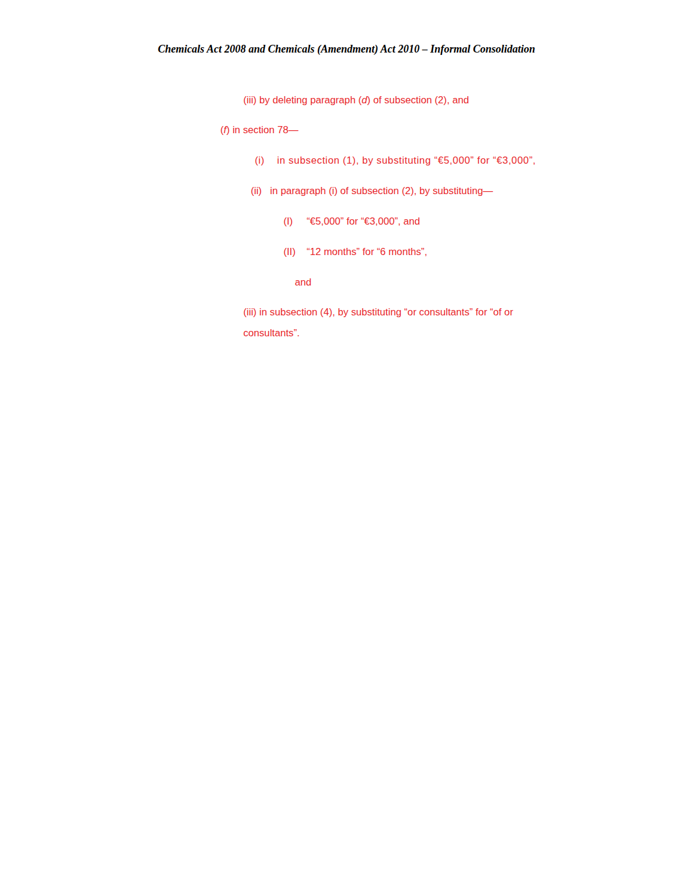Chemicals Act 2008 and Chemicals (Amendment) Act 2010 – Informal Consolidation
(iii) by deleting paragraph (d) of subsection (2), and
(f) in section 78—
(i) in subsection (1), by substituting “€5,000” for “€3,000”,
(ii) in paragraph (i) of subsection (2), by substituting—
(I) “€5,000” for “€3,000”, and
(II) “12 months” for “6 months”,
and
(iii) in subsection (4), by substituting “or consultants” for “of or consultants”.